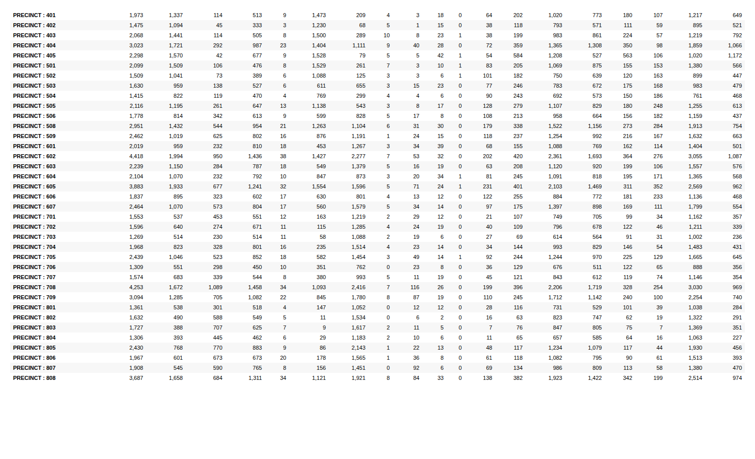| PRECINCT : 401 | 1,973 | 1,337 | 114 | 513 | 9 | 1,473 | 209 | 4 | 3 | 18 | 0 | 64 | 202 | 1,020 | 773 | 180 | 107 | 1,217 | 649 |
| PRECINCT : 402 | 1,475 | 1,094 | 45 | 333 | 3 | 1,230 | 68 | 5 | 1 | 15 | 0 | 38 | 118 | 793 | 571 | 111 | 59 | 895 | 521 |
| PRECINCT : 403 | 2,068 | 1,441 | 114 | 505 | 8 | 1,500 | 289 | 10 | 8 | 23 | 1 | 38 | 199 | 983 | 861 | 224 | 57 | 1,219 | 792 |
| PRECINCT : 404 | 3,023 | 1,721 | 292 | 987 | 23 | 1,404 | 1,111 | 9 | 40 | 28 | 0 | 72 | 359 | 1,365 | 1,308 | 350 | 98 | 1,859 | 1,066 |
| PRECINCT : 405 | 2,298 | 1,570 | 42 | 677 | 9 | 1,528 | 79 | 5 | 5 | 42 | 1 | 54 | 584 | 1,208 | 527 | 563 | 106 | 1,020 | 1,172 |
| PRECINCT : 501 | 2,099 | 1,509 | 106 | 476 | 8 | 1,529 | 261 | 7 | 3 | 10 | 1 | 83 | 205 | 1,069 | 875 | 155 | 153 | 1,380 | 566 |
| PRECINCT : 502 | 1,509 | 1,041 | 73 | 389 | 6 | 1,088 | 125 | 3 | 3 | 6 | 1 | 101 | 182 | 750 | 639 | 120 | 163 | 899 | 447 |
| PRECINCT : 503 | 1,630 | 959 | 138 | 527 | 6 | 611 | 655 | 3 | 15 | 23 | 0 | 77 | 246 | 783 | 672 | 175 | 168 | 983 | 479 |
| PRECINCT : 504 | 1,415 | 822 | 119 | 470 | 4 | 769 | 299 | 4 | 4 | 6 | 0 | 90 | 243 | 692 | 573 | 150 | 186 | 761 | 468 |
| PRECINCT : 505 | 2,116 | 1,195 | 261 | 647 | 13 | 1,138 | 543 | 3 | 8 | 17 | 0 | 128 | 279 | 1,107 | 829 | 180 | 248 | 1,255 | 613 |
| PRECINCT : 506 | 1,778 | 814 | 342 | 613 | 9 | 599 | 828 | 5 | 17 | 8 | 0 | 108 | 213 | 958 | 664 | 156 | 182 | 1,159 | 437 |
| PRECINCT : 508 | 2,951 | 1,432 | 544 | 954 | 21 | 1,263 | 1,104 | 6 | 31 | 30 | 0 | 179 | 338 | 1,522 | 1,156 | 273 | 284 | 1,913 | 754 |
| PRECINCT : 509 | 2,462 | 1,019 | 625 | 802 | 16 | 876 | 1,191 | 1 | 24 | 15 | 0 | 118 | 237 | 1,254 | 992 | 216 | 167 | 1,632 | 663 |
| PRECINCT : 601 | 2,019 | 959 | 232 | 810 | 18 | 453 | 1,267 | 3 | 34 | 39 | 0 | 68 | 155 | 1,088 | 769 | 162 | 114 | 1,404 | 501 |
| PRECINCT : 602 | 4,418 | 1,994 | 950 | 1,436 | 38 | 1,427 | 2,277 | 7 | 53 | 32 | 0 | 202 | 420 | 2,361 | 1,693 | 364 | 276 | 3,055 | 1,087 |
| PRECINCT : 603 | 2,239 | 1,150 | 284 | 787 | 18 | 549 | 1,379 | 5 | 16 | 19 | 0 | 63 | 208 | 1,120 | 920 | 199 | 106 | 1,557 | 576 |
| PRECINCT : 604 | 2,104 | 1,070 | 232 | 792 | 10 | 847 | 873 | 3 | 20 | 34 | 1 | 81 | 245 | 1,091 | 818 | 195 | 171 | 1,365 | 568 |
| PRECINCT : 605 | 3,883 | 1,933 | 677 | 1,241 | 32 | 1,554 | 1,596 | 5 | 71 | 24 | 1 | 231 | 401 | 2,103 | 1,469 | 311 | 352 | 2,569 | 962 |
| PRECINCT : 606 | 1,837 | 895 | 323 | 602 | 17 | 630 | 801 | 4 | 13 | 12 | 0 | 122 | 255 | 884 | 772 | 181 | 233 | 1,136 | 468 |
| PRECINCT : 607 | 2,464 | 1,070 | 573 | 804 | 17 | 560 | 1,579 | 5 | 34 | 14 | 0 | 97 | 175 | 1,397 | 898 | 169 | 111 | 1,799 | 554 |
| PRECINCT : 701 | 1,553 | 537 | 453 | 551 | 12 | 163 | 1,219 | 2 | 29 | 12 | 0 | 21 | 107 | 749 | 705 | 99 | 34 | 1,162 | 357 |
| PRECINCT : 702 | 1,596 | 640 | 274 | 671 | 11 | 115 | 1,285 | 4 | 24 | 19 | 0 | 40 | 109 | 796 | 678 | 122 | 46 | 1,211 | 339 |
| PRECINCT : 703 | 1,269 | 514 | 230 | 514 | 11 | 58 | 1,088 | 2 | 19 | 6 | 0 | 27 | 69 | 614 | 564 | 91 | 31 | 1,002 | 236 |
| PRECINCT : 704 | 1,968 | 823 | 328 | 801 | 16 | 235 | 1,514 | 4 | 23 | 14 | 0 | 34 | 144 | 993 | 829 | 146 | 54 | 1,483 | 431 |
| PRECINCT : 705 | 2,439 | 1,046 | 523 | 852 | 18 | 582 | 1,454 | 3 | 49 | 14 | 1 | 92 | 244 | 1,244 | 970 | 225 | 129 | 1,665 | 645 |
| PRECINCT : 706 | 1,309 | 551 | 298 | 450 | 10 | 351 | 762 | 0 | 23 | 8 | 0 | 36 | 129 | 676 | 511 | 122 | 65 | 888 | 356 |
| PRECINCT : 707 | 1,574 | 683 | 339 | 544 | 8 | 380 | 993 | 5 | 11 | 19 | 0 | 45 | 121 | 843 | 612 | 119 | 74 | 1,146 | 354 |
| PRECINCT : 708 | 4,253 | 1,672 | 1,089 | 1,458 | 34 | 1,093 | 2,416 | 7 | 116 | 26 | 0 | 199 | 396 | 2,206 | 1,719 | 328 | 254 | 3,030 | 969 |
| PRECINCT : 709 | 3,094 | 1,285 | 705 | 1,082 | 22 | 845 | 1,780 | 8 | 87 | 19 | 0 | 110 | 245 | 1,712 | 1,142 | 240 | 100 | 2,254 | 740 |
| PRECINCT : 801 | 1,361 | 538 | 301 | 518 | 4 | 147 | 1,052 | 0 | 12 | 12 | 0 | 28 | 116 | 731 | 529 | 101 | 39 | 1,038 | 284 |
| PRECINCT : 802 | 1,632 | 490 | 588 | 549 | 5 | 11 | 1,534 | 0 | 6 | 2 | 0 | 16 | 63 | 823 | 747 | 62 | 19 | 1,322 | 291 |
| PRECINCT : 803 | 1,727 | 388 | 707 | 625 | 7 | 9 | 1,617 | 2 | 11 | 5 | 0 | 7 | 76 | 847 | 805 | 75 | 7 | 1,369 | 351 |
| PRECINCT : 804 | 1,306 | 393 | 445 | 462 | 6 | 29 | 1,183 | 2 | 10 | 6 | 0 | 11 | 65 | 657 | 585 | 64 | 16 | 1,063 | 227 |
| PRECINCT : 805 | 2,430 | 768 | 770 | 883 | 9 | 86 | 2,143 | 1 | 22 | 13 | 0 | 48 | 117 | 1,234 | 1,079 | 117 | 44 | 1,930 | 456 |
| PRECINCT : 806 | 1,967 | 601 | 673 | 673 | 20 | 178 | 1,565 | 1 | 36 | 8 | 0 | 61 | 118 | 1,082 | 795 | 90 | 61 | 1,513 | 393 |
| PRECINCT : 807 | 1,908 | 545 | 590 | 765 | 8 | 156 | 1,451 | 0 | 92 | 6 | 0 | 69 | 134 | 986 | 809 | 113 | 58 | 1,380 | 470 |
| PRECINCT : 808 | 3,687 | 1,658 | 684 | 1,311 | 34 | 1,121 | 1,921 | 8 | 84 | 33 | 0 | 138 | 382 | 1,923 | 1,422 | 342 | 199 | 2,514 | 974 |